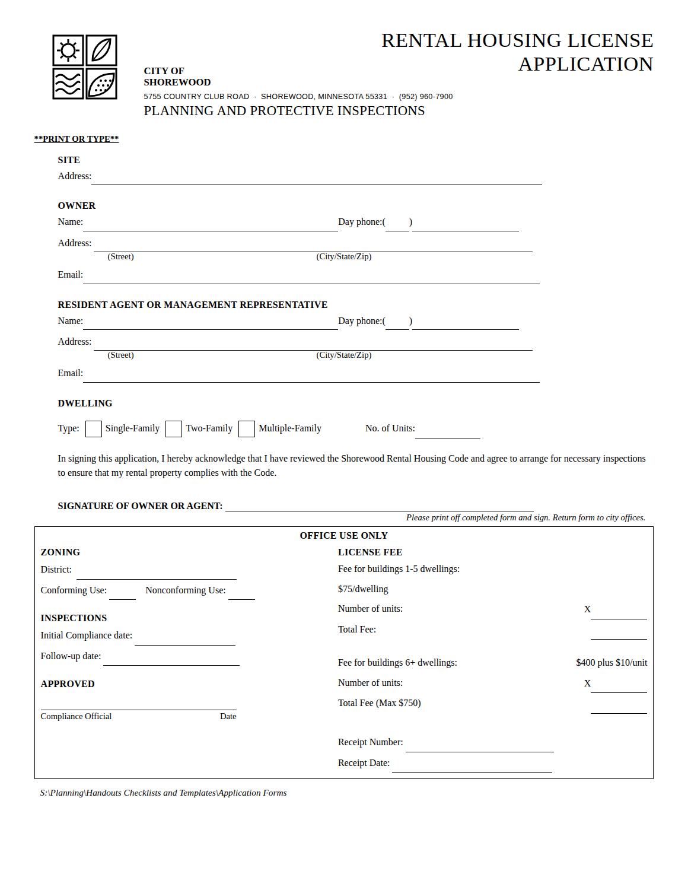RENTAL HOUSING LICENSE
APPLICATION
CITY OF
SHOREWOOD
5755 COUNTRY CLUB ROAD · SHOREWOOD, MINNESOTA 55331 · (952) 960-7900
PLANNING AND PROTECTIVE INSPECTIONS
**PRINT OR TYPE**
SITE
Address:
OWNER
Name: Day phone:( )
Address:
(Street) (City/State/Zip)
Email:
RESIDENT AGENT OR MANAGEMENT REPRESENTATIVE
Name: Day phone:( )
Address:
(Street) (City/State/Zip)
Email:
DWELLING
Type: Single-Family Two-Family Multiple-Family No. of Units:
In signing this application, I hereby acknowledge that I have reviewed the Shorewood Rental Housing Code and agree to arrange for necessary inspections to ensure that my rental property complies with the Code.
SIGNATURE OF OWNER OR AGENT:
Please print off completed form and sign. Return form to city offices.
OFFICE USE ONLY
ZONING
District:
Conforming Use: Nonconforming Use:
INSPECTIONS
Initial Compliance date:
Follow-up date:
APPROVED
Compliance Official Date
LICENSE FEE
Fee for buildings 1-5 dwellings:
$75/dwelling
Number of units: X
Total Fee:
Fee for buildings 6+ dwellings: $400 plus $10/unit
Number of units: X
Total Fee (Max $750)
Receipt Number:
Receipt Date:
S:\Planning\Handouts Checklists and Templates\Application Forms